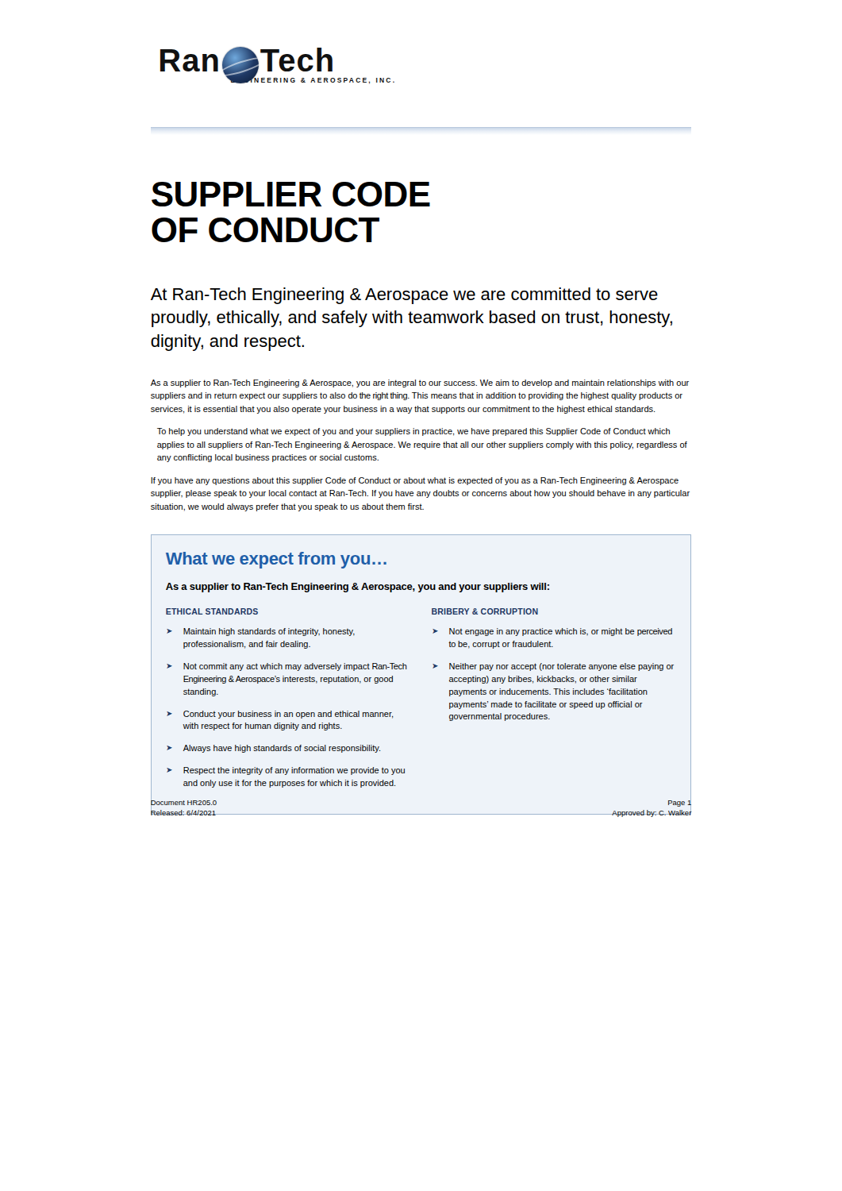Ran Tech
ENGINEERING & AEROSPACE, INC.
SUPPLIER CODE
OF CONDUCT
At Ran-Tech Engineering & Aerospace we are committed to serve proudly, ethically, and safely with teamwork based on trust, honesty, dignity, and respect.
As a supplier to Ran-Tech Engineering & Aerospace, you are integral to our success. We aim to develop and maintain relationships with our suppliers and in return expect our suppliers to also do the right thing. This means that in addition to providing the highest quality products or services, it is essential that you also operate your business in a way that supports our commitment to the highest ethical standards.
To help you understand what we expect of you and your suppliers in practice, we have prepared this Supplier Code of Conduct which applies to all suppliers of Ran-Tech Engineering & Aerospace. We require that all our other suppliers comply with this policy, regardless of any conflicting local business practices or social customs.
If you have any questions about this supplier Code of Conduct or about what is expected of you as a Ran-Tech Engineering & Aerospace supplier, please speak to your local contact at Ran-Tech. If you have any doubts or concerns about how you should behave in any particular situation, we would always prefer that you speak to us about them first.
What we expect from you…
As a supplier to Ran-Tech Engineering & Aerospace, you and your suppliers will:
ETHICAL STANDARDS
Maintain high standards of integrity, honesty, professionalism, and fair dealing.
Not commit any act which may adversely impact Ran-Tech Engineering & Aerospace’s interests, reputation, or good standing.
Conduct your business in an open and ethical manner, with respect for human dignity and rights.
Always have high standards of social responsibility.
Respect the integrity of any information we provide to you and only use it for the purposes for which it is provided.
BRIBERY & CORRUPTION
Not engage in any practice which is, or might be perceived to be, corrupt or fraudulent.
Neither pay nor accept (nor tolerate anyone else paying or accepting) any bribes, kickbacks, or other similar payments or inducements. This includes ‘facilitation payments’ made to facilitate or speed up official or governmental procedures.
Document HR205.0
Released: 6/4/2021
Page 1
Approved by: C. Walker